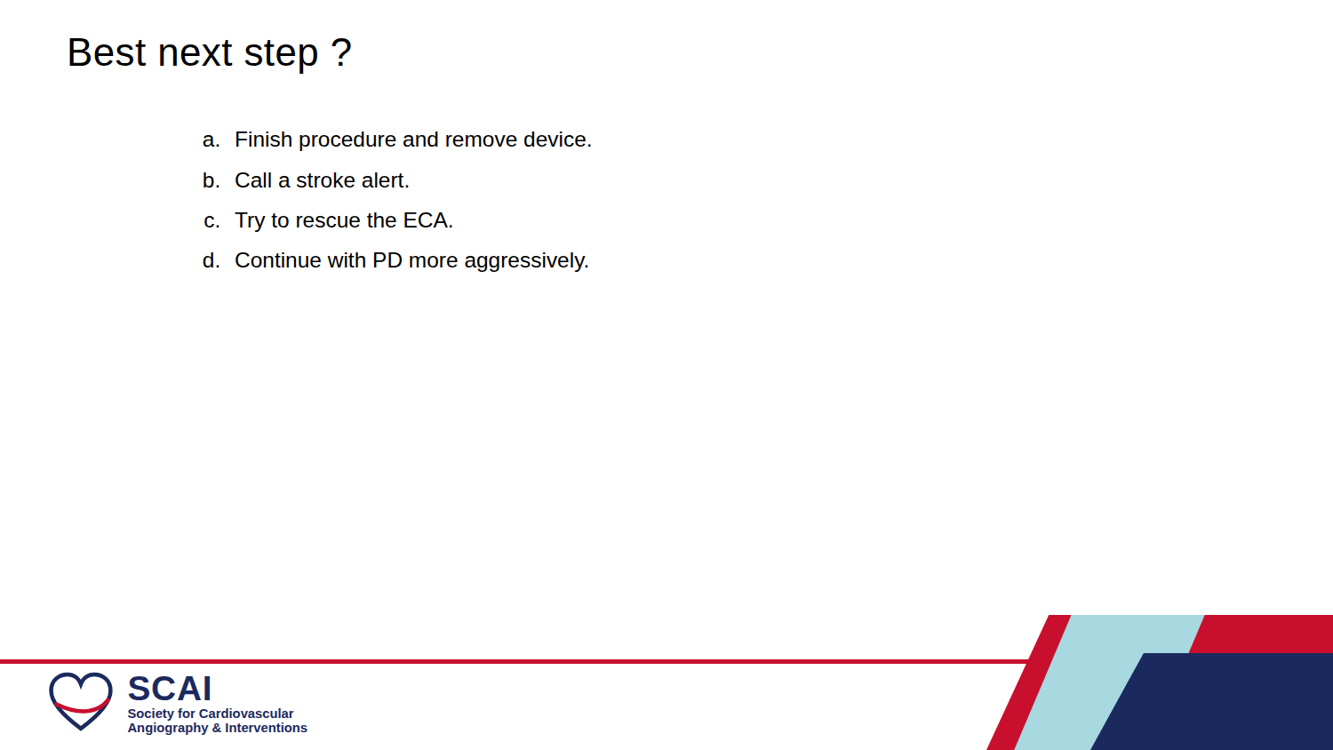Best next step ?
Finish procedure and remove device.
Call a stroke alert.
Try to rescue the ECA.
Continue with PD more aggressively.
SCAI Society for Cardiovascular Angiography & Interventions